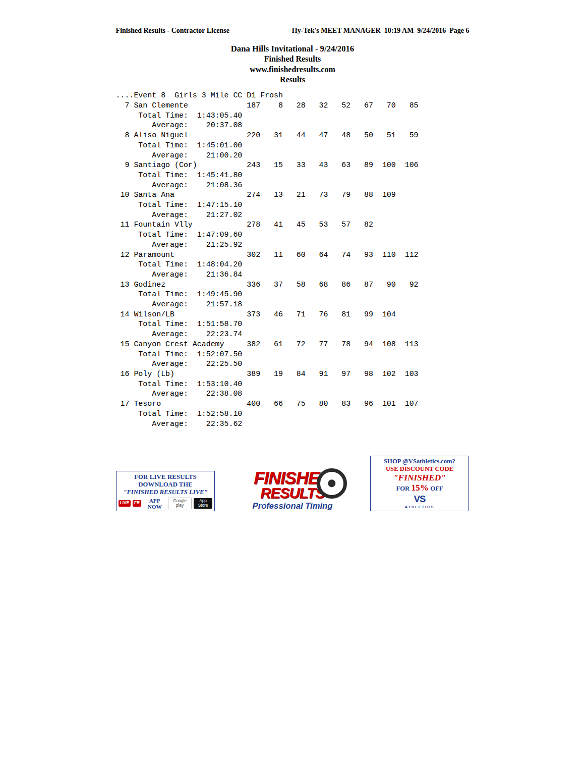Finished Results - Contractor License
Hy-Tek's MEET MANAGER 10:19 AM 9/24/2016 Page 6
Dana Hills Invitational - 9/24/2016
Finished Results
www.finishedresults.com
Results
....Event 8  Girls 3 Mile CC D1 Frosh
  7 San Clemente             187    8   28   32   52   67   70   85
     Total Time:  1:43:05.40
        Average:    20:37.08
  8 Aliso Niguel             220   31   44   47   48   50   51   59
     Total Time:  1:45:01.00
        Average:    21:00.20
  9 Santiago (Cor)           243   15   33   43   63   89  100  106
     Total Time:  1:45:41.80
        Average:    21:08.36
 10 Santa Ana                274   13   21   73   79   88  109
     Total Time:  1:47:15.10
        Average:    21:27.02
 11 Fountain Vlly            278   41   45   53   57   82
     Total Time:  1:47:09.60
        Average:    21:25.92
 12 Paramount                302   11   60   64   74   93  110  112
     Total Time:  1:48:04.20
        Average:    21:36.84
 13 Godinez                  336   37   58   68   86   87   90   92
     Total Time:  1:49:45.90
        Average:    21:57.18
 14 Wilson/LB                373   46   71   76   81   99  104
     Total Time:  1:51:58.70
        Average:    22:23.74
 15 Canyon Crest Academy     382   61   72   77   78   94  108  113
     Total Time:  1:52:07.50
        Average:    22:25.50
 16 Poly (Lb)                389   19   84   91   97   98  102  103
     Total Time:  1:53:10.40
        Average:    22:38.08
 17 Tesoro                   400   66   75   80   83   96  101  107
     Total Time:  1:52:58.10
        Average:    22:35.62
FOR LIVE RESULTS
DOWNLOAD THE
"FINISHED RESULTS LIVE"
LIVE FR APP NOW Google play App Store
FINISHEDRESULTS
Professional Timing
SHOP @VSathletics.com?
USE DISCOUNT CODE
"FINISHED"
FOR 15% OFF
VSATHLETICS